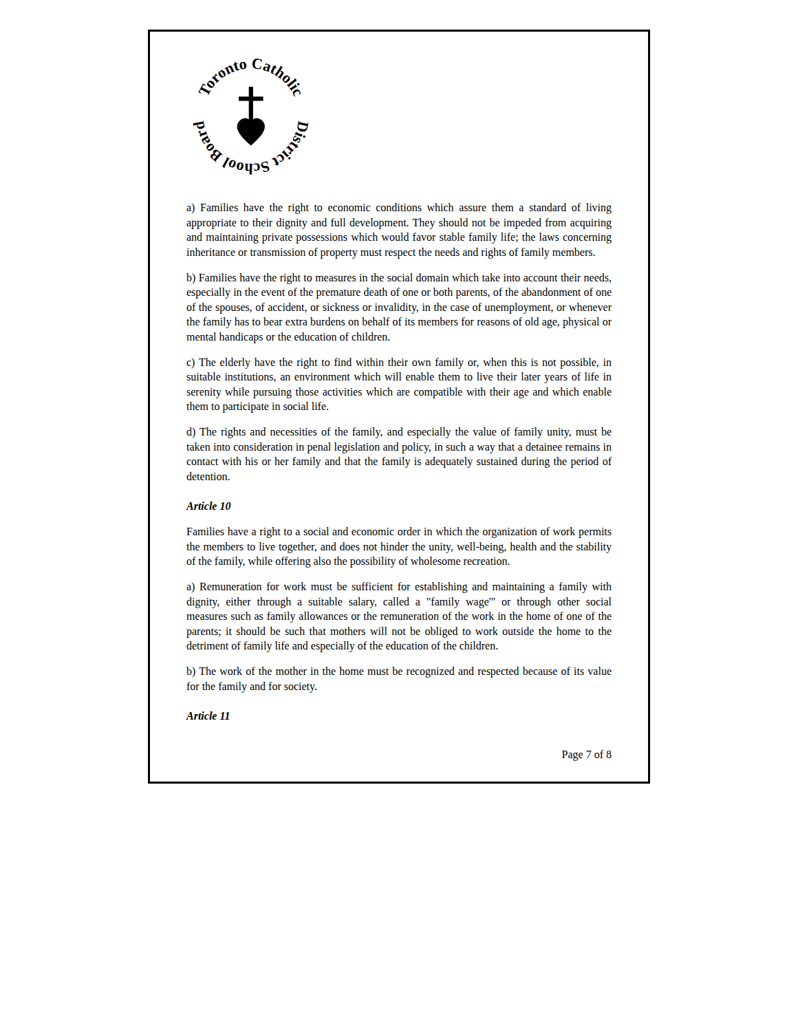Toronto Catholic District School Board
a) Families have the right to economic conditions which assure them a standard of living appropriate to their dignity and full development. They should not be impeded from acquiring and maintaining private possessions which would favor stable family life; the laws concerning inheritance or transmission of property must respect the needs and rights of family members.
b) Families have the right to measures in the social domain which take into account their needs, especially in the event of the premature death of one or both parents, of the abandonment of one of the spouses, of accident, or sickness or invalidity, in the case of unemployment, or whenever the family has to bear extra burdens on behalf of its members for reasons of old age, physical or mental handicaps or the education of children.
c) The elderly have the right to find within their own family or, when this is not possible, in suitable institutions, an environment which will enable them to live their later years of life in serenity while pursuing those activities which are compatible with their age and which enable them to participate in social life.
d) The rights and necessities of the family, and especially the value of family unity, must be taken into consideration in penal legislation and policy, in such a way that a detainee remains in contact with his or her family and that the family is adequately sustained during the period of detention.
Article 10
Families have a right to a social and economic order in which the organization of work permits the members to live together, and does not hinder the unity, well-being, health and the stability of the family, while offering also the possibility of wholesome recreation.
a) Remuneration for work must be sufficient for establishing and maintaining a family with dignity, either through a suitable salary, called a "family wage'" or through other social measures such as family allowances or the remuneration of the work in the home of one of the parents; it should be such that mothers will not be obliged to work outside the home to the detriment of family life and especially of the education of the children.
b) The work of the mother in the home must be recognized and respected because of its value for the family and for society.
Article 11
Page 7 of 8